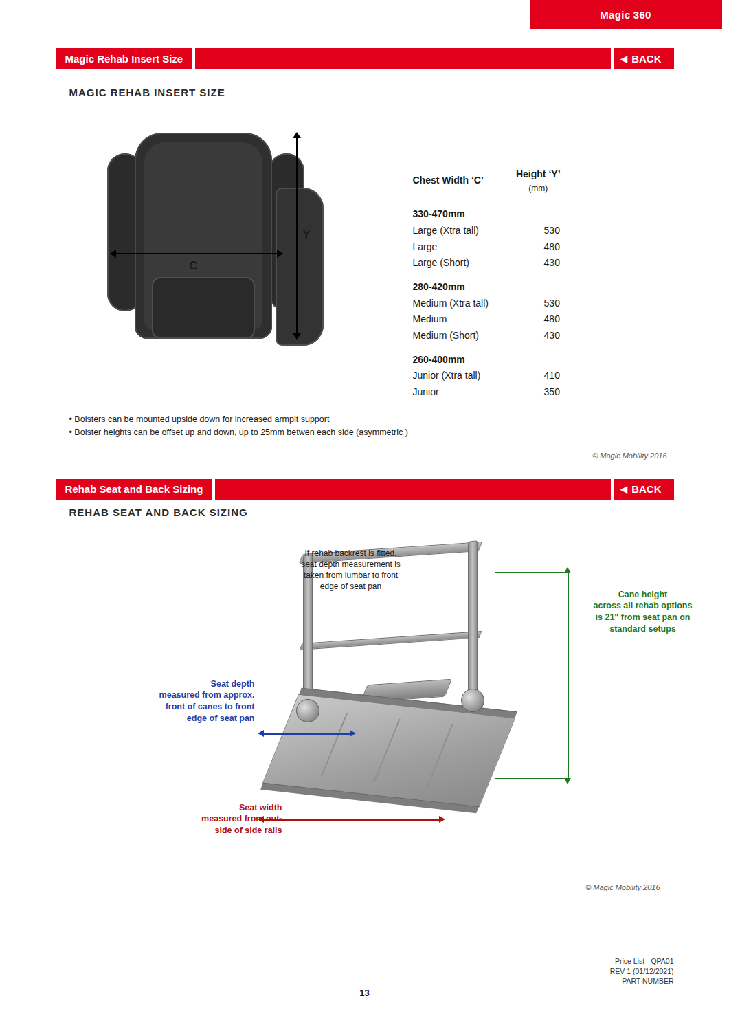Magic 360
Magic Rehab Insert Size
◀BACK
MAGIC REHAB INSERT SIZE
Y
C
| Chest Width ‘C’ | Height ‘Y’ (mm) |
| --- | --- |
| 330-470mm | |
| Large (Xtra tall) | 530 |
| Large | 480 |
| Large (Short) | 430 |
| 280-420mm | |
| Medium (Xtra tall) | 530 |
| Medium | 480 |
| Medium (Short) | 430 |
| 260-400mm | |
| Junior (Xtra tall) | 410 |
| Junior | 350 |
• Bolsters can be mounted upside down for increased armpit support
• Bolster heights can be offset up and down, up to 25mm betwen each side (asymmetric )
© Magic Mobility 2016
Rehab Seat and Back Sizing
◀BACK
REHAB SEAT AND BACK SIZING
If rehab backrest is fitted,
seat depth measurement is
taken from lumbar to front
edge of seat pan
Cane height
across all rehab options
is 21" from seat pan on
standard setups
Seat depth
measured from approx.
front of canes to front
edge of seat pan
Seat width
measured from out-
side of side rails
© Magic Mobility 2016
13
Price List - QPA01
REV 1 (01/12/2021)
PART NUMBER